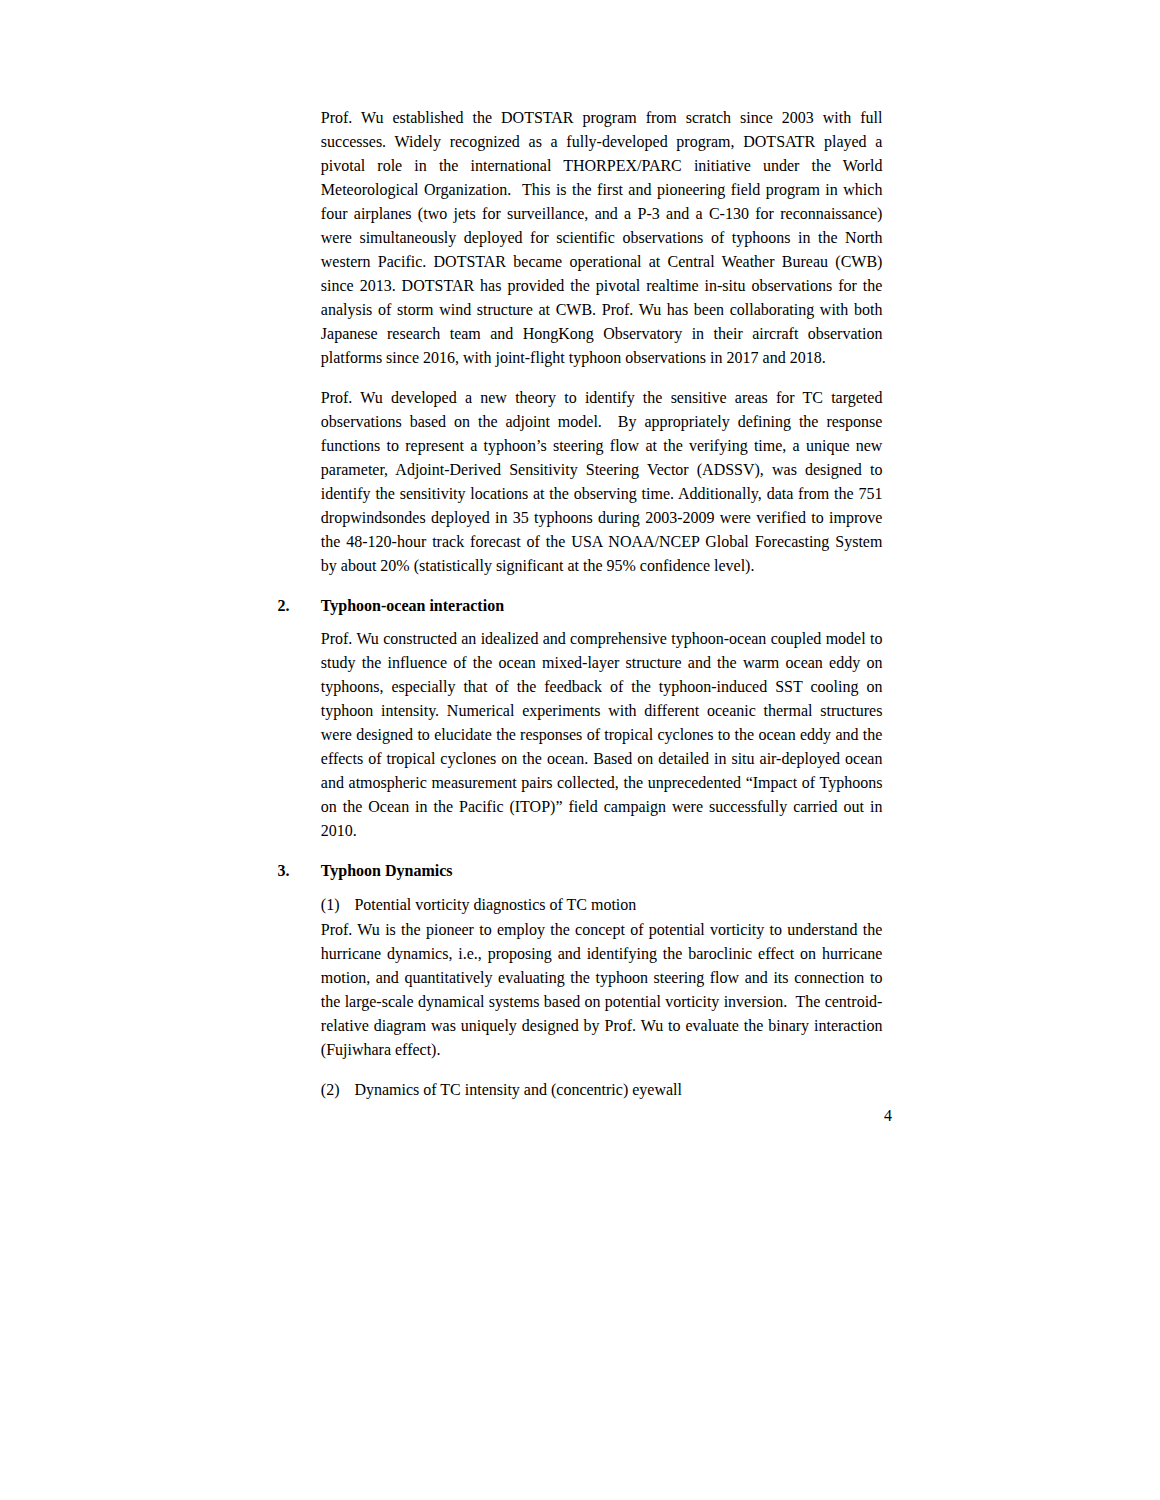Prof. Wu established the DOTSTAR program from scratch since 2003 with full successes. Widely recognized as a fully-developed program, DOTSATR played a pivotal role in the international THORPEX/PARC initiative under the World Meteorological Organization. This is the first and pioneering field program in which four airplanes (two jets for surveillance, and a P-3 and a C-130 for reconnaissance) were simultaneously deployed for scientific observations of typhoons in the North western Pacific. DOTSTAR became operational at Central Weather Bureau (CWB) since 2013. DOTSTAR has provided the pivotal realtime in-situ observations for the analysis of storm wind structure at CWB. Prof. Wu has been collaborating with both Japanese research team and HongKong Observatory in their aircraft observation platforms since 2016, with joint-flight typhoon observations in 2017 and 2018.
Prof. Wu developed a new theory to identify the sensitive areas for TC targeted observations based on the adjoint model. By appropriately defining the response functions to represent a typhoon’s steering flow at the verifying time, a unique new parameter, Adjoint-Derived Sensitivity Steering Vector (ADSSV), was designed to identify the sensitivity locations at the observing time. Additionally, data from the 751 dropwindsondes deployed in 35 typhoons during 2003-2009 were verified to improve the 48-120-hour track forecast of the USA NOAA/NCEP Global Forecasting System by about 20% (statistically significant at the 95% confidence level).
2.
Typhoon-ocean interaction
Prof. Wu constructed an idealized and comprehensive typhoon-ocean coupled model to study the influence of the ocean mixed-layer structure and the warm ocean eddy on typhoons, especially that of the feedback of the typhoon-induced SST cooling on typhoon intensity. Numerical experiments with different oceanic thermal structures were designed to elucidate the responses of tropical cyclones to the ocean eddy and the effects of tropical cyclones on the ocean. Based on detailed in situ air-deployed ocean and atmospheric measurement pairs collected, the unprecedented “Impact of Typhoons on the Ocean in the Pacific (ITOP)” field campaign were successfully carried out in 2010.
3.
Typhoon Dynamics
(1)
Potential vorticity diagnostics of TC motion
Prof. Wu is the pioneer to employ the concept of potential vorticity to understand the hurricane dynamics, i.e., proposing and identifying the baroclinic effect on hurricane motion, and quantitatively evaluating the typhoon steering flow and its connection to the large-scale dynamical systems based on potential vorticity inversion. The centroid-relative diagram was uniquely designed by Prof. Wu to evaluate the binary interaction (Fujiwhara effect).
(2)
Dynamics of TC intensity and (concentric) eyewall
4